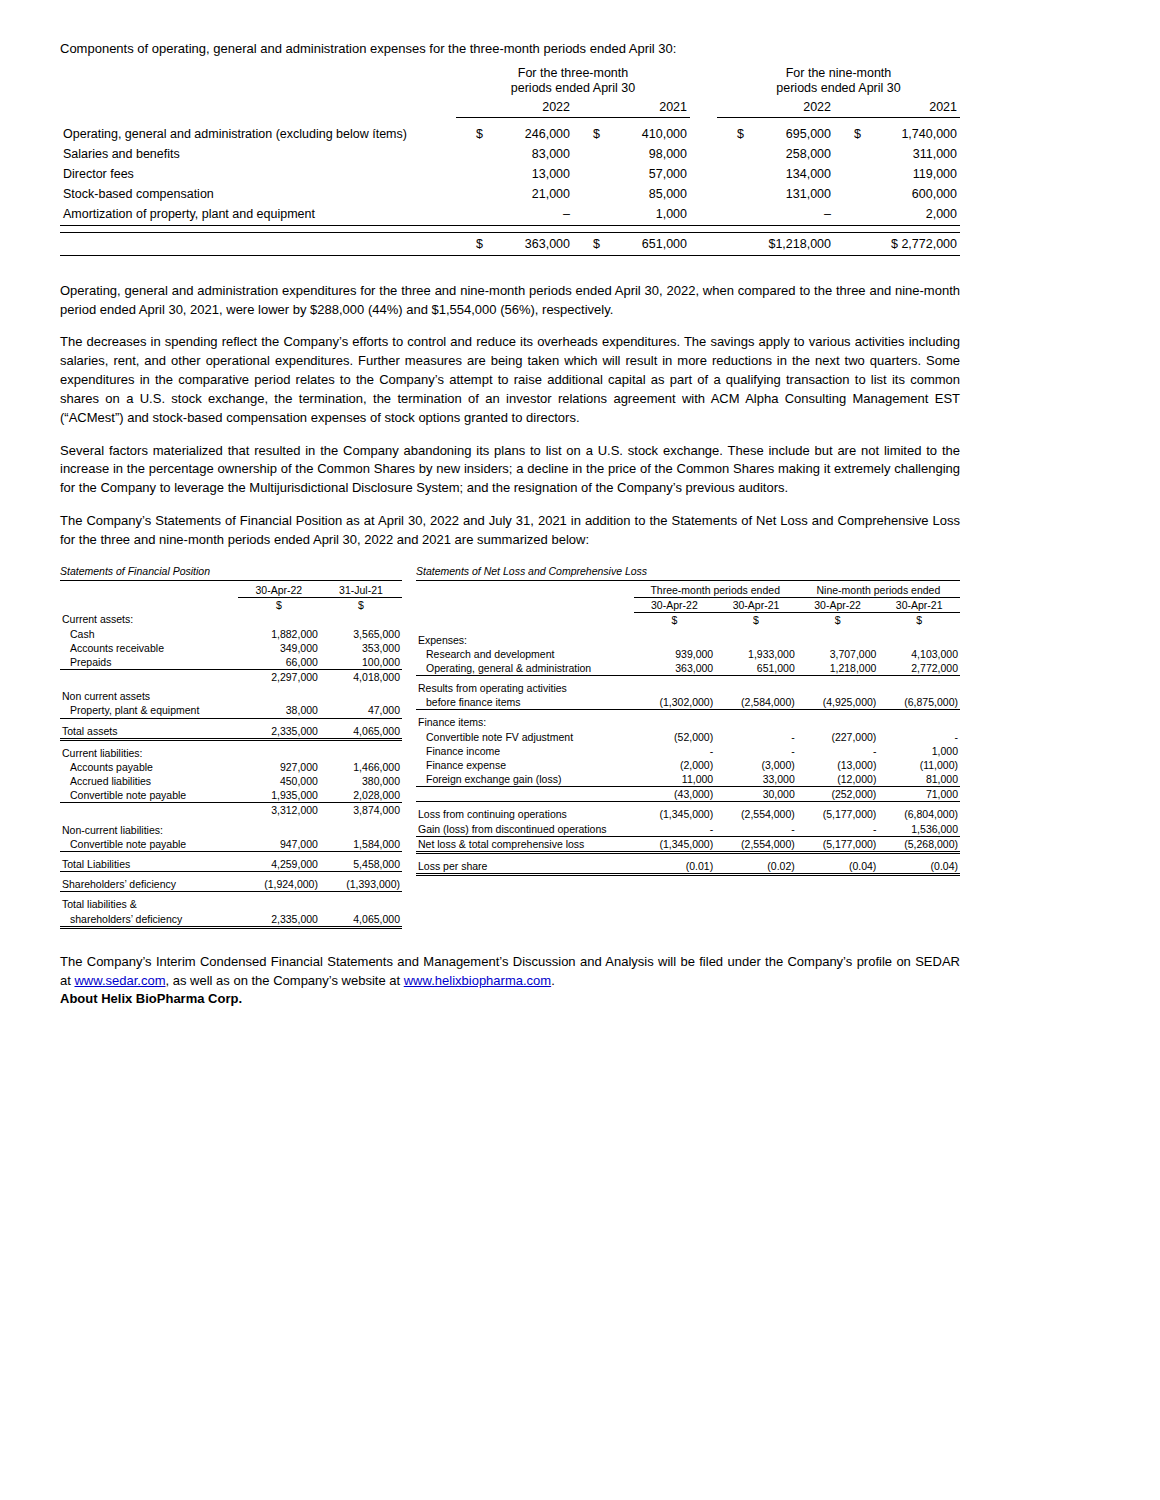Components of operating, general and administration expenses for the three-month periods ended April 30:
| | For the three-month periods ended April 30 | | For the nine-month periods ended April 30 |
| | 2022 | 2021 | | 2022 | 2021 |
| Operating, general and administration (excluding below ítems) | $ | 246,000 | $ | 410,000 | | $ | 695,000 | $ | 1,740,000 |
| Salaries and benefits | | 83,000 | | 98,000 | | | 258,000 | | 311,000 |
| Director fees | | 13,000 | | 57,000 | | | 134,000 | | 119,000 |
| Stock-based compensation | | 21,000 | | 85,000 | | | 131,000 | | 600,000 |
| Amortization of property, plant and equipment | | – | | 1,000 | | | – | | 2,000 |
| | $ | 363,000 | $ | 651,000 | | | $1,218,000 | | $ 2,772,000 |
Operating, general and administration expenditures for the three and nine-month periods ended April 30, 2022, when compared to the three and nine-month period ended April 30, 2021, were lower by $288,000 (44%) and $1,554,000 (56%), respectively.
The decreases in spending reflect the Company’s efforts to control and reduce its overheads expenditures. The savings apply to various activities including salaries, rent, and other operational expenditures. Further measures are being taken which will result in more reductions in the next two quarters. Some expenditures in the comparative period relates to the Company’s attempt to raise additional capital as part of a qualifying transaction to list its common shares on a U.S. stock exchange, the termination, the termination of an investor relations agreement with ACM Alpha Consulting Management EST (“ACMest”) and stock-based compensation expenses of stock options granted to directors.
Several factors materialized that resulted in the Company abandoning its plans to list on a U.S. stock exchange. These include but are not limited to the increase in the percentage ownership of the Common Shares by new insiders; a decline in the price of the Common Shares making it extremely challenging for the Company to leverage the Multijurisdictional Disclosure System; and the resignation of the Company’s previous auditors.
The Company’s Statements of Financial Position as at April 30, 2022 and July 31, 2021 in addition to the Statements of Net Loss and Comprehensive Loss for the three and nine-month periods ended April 30, 2022 and 2021 are summarized below:
Statements of Financial Position
| | 30-Apr-22 | 31-Jul-21 |
| | $ | $ |
| Current assets: | | |
| Cash | 1,882,000 | 3,565,000 |
| Accounts receivable | 349,000 | 353,000 |
| Prepaids | 66,000 | 100,000 |
| | 2,297,000 | 4,018,000 |
| Non current assets | | |
| Property, plant & equipment | 38,000 | 47,000 |
| Total assets | 2,335,000 | 4,065,000 |
| Current liabilities: | | |
| Accounts payable | 927,000 | 1,466,000 |
| Accrued liabilities | 450,000 | 380,000 |
| Convertible note payable | 1,935,000 | 2,028,000 |
| | 3,312,000 | 3,874,000 |
| Non-current liabilities: | | |
| Convertible note payable | 947,000 | 1,584,000 |
| Total Liabilities | 4,259,000 | 5,458,000 |
| Shareholders’ deficiency | (1,924,000) | (1,393,000) |
| Total liabilities & | | |
| shareholders’ deficiency | 2,335,000 | 4,065,000 |
Statements of Net Loss and Comprehensive Loss
| | Three-month periods ended | Nine-month periods ended |
| | 30-Apr-22 | 30-Apr-21 | 30-Apr-22 | 30-Apr-21 |
| | $ | $ | $ | $ |
| Expenses: | | | | |
| Research and development | 939,000 | 1,933,000 | 3,707,000 | 4,103,000 |
| Operating, general & administration | 363,000 | 651,000 | 1,218,000 | 2,772,000 |
| Results from operating activities | | | | |
| before finance items | (1,302,000) | (2,584,000) | (4,925,000) | (6,875,000) |
| Finance items: | | | | |
| Convertible note FV adjustment | (52,000) | - | (227,000) | - |
| Finance income | - | - | - | 1,000 |
| Finance expense | (2,000) | (3,000) | (13,000) | (11,000) |
| Foreign exchange gain (loss) | 11,000 | 33,000 | (12,000) | 81,000 |
| | (43,000) | 30,000 | (252,000) | 71,000 |
| Loss from continuing operations | (1,345,000) | (2,554,000) | (5,177,000) | (6,804,000) |
| Gain (loss) from discontinued operations | - | - | - | 1,536,000 |
| Net loss & total comprehensive loss | (1,345,000) | (2,554,000) | (5,177,000) | (5,268,000) |
| Loss per share | (0.01) | (0.02) | (0.04) | (0.04) |
The Company’s Interim Condensed Financial Statements and Management’s Discussion and Analysis will be filed under the Company’s profile on SEDAR at www.sedar.com, as well as on the Company’s website at www.helixbiopharma.com.
About Helix BioPharma Corp.